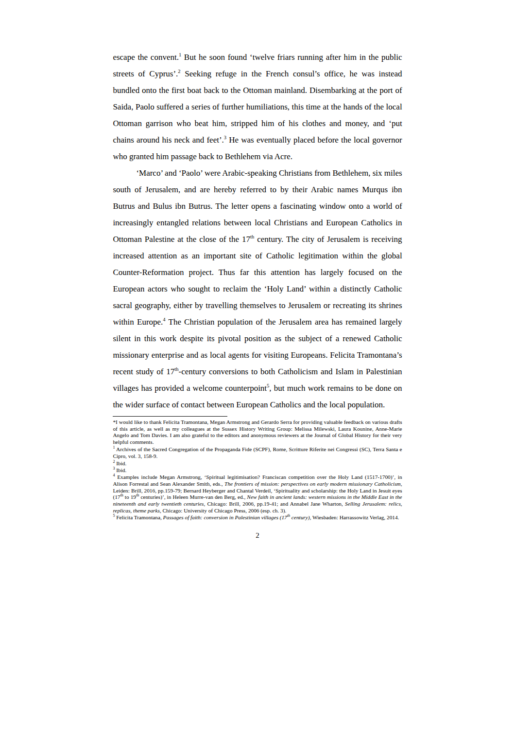escape the convent.1 But he soon found ‘twelve friars running after him in the public streets of Cyprus’.2 Seeking refuge in the French consul’s office, he was instead bundled onto the first boat back to the Ottoman mainland. Disembarking at the port of Saida, Paolo suffered a series of further humiliations, this time at the hands of the local Ottoman garrison who beat him, stripped him of his clothes and money, and ‘put chains around his neck and feet’.3 He was eventually placed before the local governor who granted him passage back to Bethlehem via Acre.
‘Marco’ and ‘Paolo’ were Arabic-speaking Christians from Bethlehem, six miles south of Jerusalem, and are hereby referred to by their Arabic names Murqus ibn Butrus and Bulus ibn Butrus. The letter opens a fascinating window onto a world of increasingly entangled relations between local Christians and European Catholics in Ottoman Palestine at the close of the 17th century. The city of Jerusalem is receiving increased attention as an important site of Catholic legitimation within the global Counter-Reformation project. Thus far this attention has largely focused on the European actors who sought to reclaim the ‘Holy Land’ within a distinctly Catholic sacral geography, either by travelling themselves to Jerusalem or recreating its shrines within Europe.4 The Christian population of the Jerusalem area has remained largely silent in this work despite its pivotal position as the subject of a renewed Catholic missionary enterprise and as local agents for visiting Europeans. Felicita Tramontana’s recent study of 17th-century conversions to both Catholicism and Islam in Palestinian villages has provided a welcome counterpoint5, but much work remains to be done on the wider surface of contact between European Catholics and the local population.
*I would like to thank Felicita Tramontana, Megan Armstrong and Gerardo Serra for providing valuable feedback on various drafts of this article, as well as my colleagues at the Sussex History Writing Group: Melissa Milewski, Laura Kounine, Anne-Marie Angelo and Tom Davies. I am also grateful to the editors and anonymous reviewers at the Journal of Global History for their very helpful comments.
1 Archives of the Sacred Congregation of the Propaganda Fide (SCPF), Rome, Scritture Riferite nei Congressi (SC), Terra Santa e Cipro, vol. 3, 158-9.
2 Ibid.
3 Ibid.
4 Examples include Megan Armstrong, ‘Spiritual legitimisation? Franciscan competition over the Holy Land (1517-1700)’, in Alison Forrestal and Sean Alexander Smith, eds., The frontiers of mission: perspectives on early modern missionary Catholicism, Leiden: Brill, 2016, pp.159-79; Bernard Heyberger and Chantal Verdeil, ‘Spirituality and scholarship: the Holy Land in Jesuit eyes (17th to 19th centuries)’, in Heleen Murre-van den Berg, ed., New faith in ancient lands: western missions in the Middle East in the nineteenth and early twentieth centuries, Chicago: Brill, 2006, pp.19-41; and Annabel Jane Wharton, Selling Jerusalem: relics, replicas, theme parks, Chicago: University of Chicago Press, 2006 (esp. ch. 3).
5 Felicita Tramontana, Passages of faith: conversion in Palestinian villages (17th century), Wiesbaden: Harrassowitz Verlag, 2014.
2